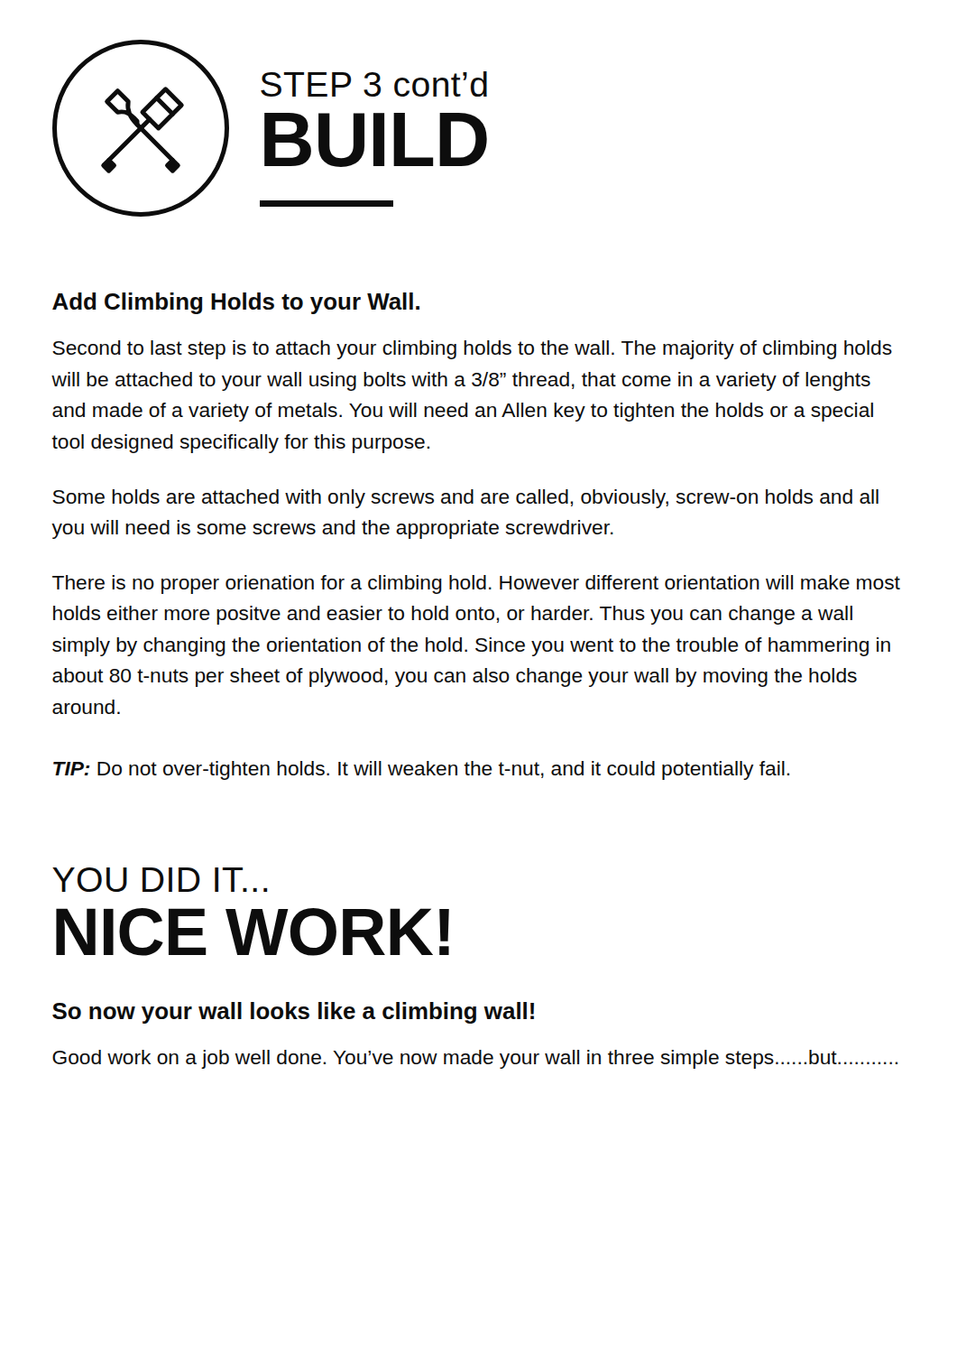STEP 3 cont’d
Build
Add Climbing Holds to your Wall.
Second to last step is to attach your climbing holds to the wall. The majority of climbing holds will be attached to your wall using bolts with a 3/8” thread, that come in a variety of lenghts and made of a variety of metals. You will need an Allen key to tighten the holds or a special tool designed specifically for this purpose.
Some holds are attached with only screws and are called, obviously, screw-on holds and all you will need is some screws and the appropriate screwdriver.
There is no proper orienation for a climbing hold. However different orientation will make most holds either more positve and easier to hold onto, or harder. Thus you can change a wall simply by changing the orientation of the hold. Since you went to the trouble of hammering in about 80 t-nuts per sheet of plywood, you can also change your wall by moving the holds around.
TIP: Do not over-tighten holds. It will weaken the t-nut, and it could potentially fail.
YOU DID IT...
Nice Work!
So now your wall looks like a climbing wall!
Good work on a job well done. You’ve now made your wall in three simple steps......but...........